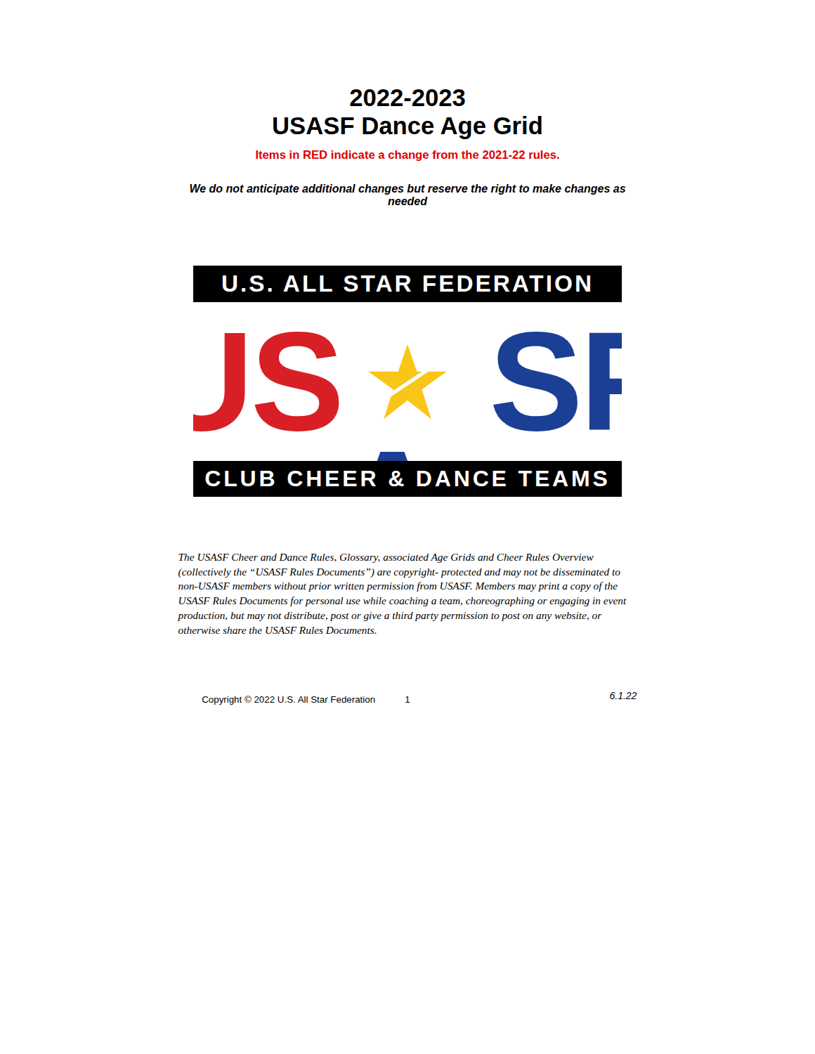2022-2023
USASF Dance Age Grid
Items in RED indicate a change from the 2021-22 rules.
We do not anticipate additional changes but reserve the right to make changes as needed
U.S. ALL STAR FEDERATION
USASF
CLUB CHEER & DANCE TEAMS
The USASF Cheer and Dance Rules, Glossary, associated Age Grids and Cheer Rules Overview (collectively the “USASF Rules Documents”) are copyright- protected and may not be disseminated to non-USASF members without prior written permission from USASF. Members may print a copy of the USASF Rules Documents for personal use while coaching a team, choreographing or engaging in event production, but may not distribute, post or give a third party permission to post on any website, or otherwise share the USASF Rules Documents.
Copyright © 2022 U.S. All Star Federation 1 6.1.22